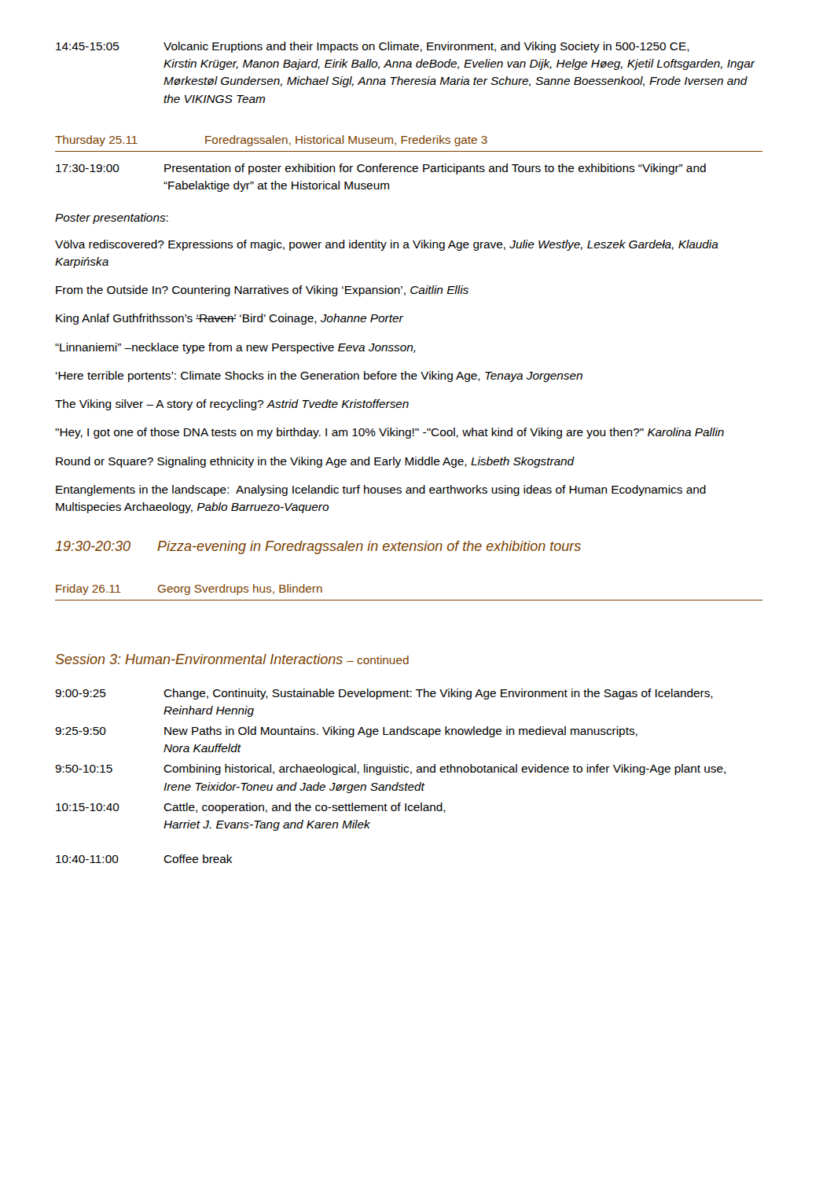14:45-15:05
Volcanic Eruptions and their Impacts on Climate, Environment, and Viking Society in 500-1250 CE,
Kirstin Krüger, Manon Bajard, Eirik Ballo, Anna deBode, Evelien van Dijk, Helge Høeg, Kjetil Loftsgarden, Ingar Mørkestøl Gundersen, Michael Sigl, Anna Theresia Maria ter Schure, Sanne Boessenkool, Frode Iversen and the VIKINGS Team
Thursday 25.11
Foredragssalen, Historical Museum, Frederiks gate 3
17:30-19:00
Presentation of poster exhibition for Conference Participants and Tours to the exhibitions “Vikingr” and “Fabelaktige dyr” at the Historical Museum
Poster presentations:
Völva rediscovered? Expressions of magic, power and identity in a Viking Age grave, Julie Westlye, Leszek Gardeła, Klaudia Karpińska
From the Outside In? Countering Narratives of Viking ‘Expansion’, Caitlin Ellis
King Anlaf Guthfrithsson’s ‘Raven’ ‘Bird’ Coinage, Johanne Porter
“Linnaniemi” –necklace type from a new Perspective Eeva Jonsson,
‘Here terrible portents’: Climate Shocks in the Generation before the Viking Age, Tenaya Jorgensen
The Viking silver – A story of recycling? Astrid Tvedte Kristoffersen
"Hey, I got one of those DNA tests on my birthday. I am 10% Viking!" -"Cool, what kind of Viking are you then?" Karolina Pallin
Round or Square? Signaling ethnicity in the Viking Age and Early Middle Age, Lisbeth Skogstrand
Entanglements in the landscape: Analysing Icelandic turf houses and earthworks using ideas of Human Ecodynamics and Multispecies Archaeology, Pablo Barruezo-Vaquero
19:30-20:30 Pizza-evening in Foredragssalen in extension of the exhibition tours
Friday 26.11 Georg Sverdrups hus, Blindern
Session 3: Human-Environmental Interactions – continued
9:00-9:25
Change, Continuity, Sustainable Development: The Viking Age Environment in the Sagas of Icelanders,
Reinhard Hennig
9:25-9:50
New Paths in Old Mountains. Viking Age Landscape knowledge in medieval manuscripts,
Nora Kauffeldt
9:50-10:15
Combining historical, archaeological, linguistic, and ethnobotanical evidence to infer Viking-Age plant use,
Irene Teixidor-Toneu and Jade Jørgen Sandstedt
10:15-10:40
Cattle, cooperation, and the co-settlement of Iceland,
Harriet J. Evans-Tang and Karen Milek
10:40-11:00
Coffee break